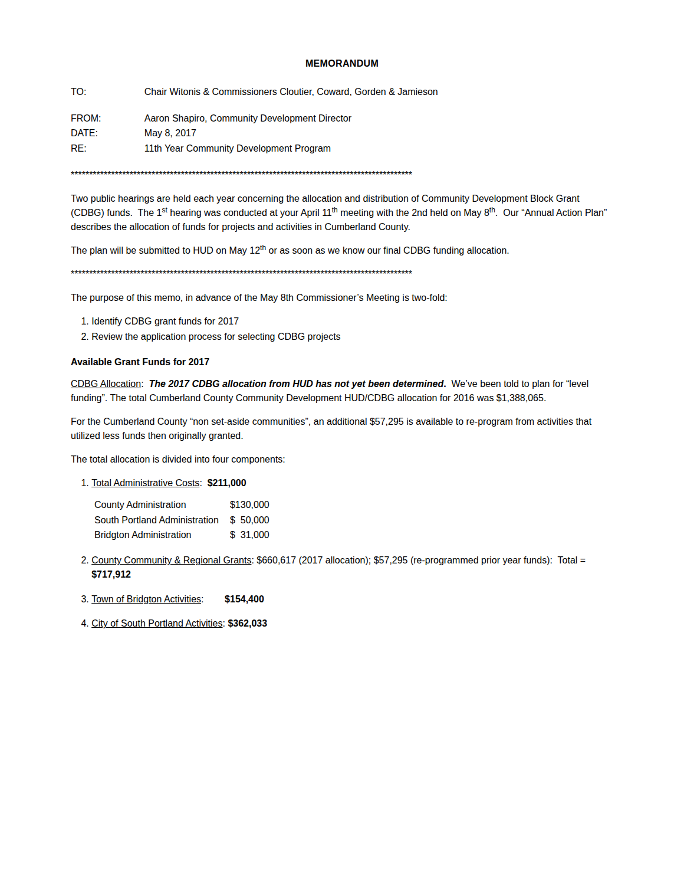MEMORANDUM
| TO: | Chair Witonis & Commissioners Cloutier, Coward, Gorden & Jamieson |
| FROM: | Aaron Shapiro, Community Development Director |
| DATE: | May 8, 2017 |
| RE: | 11th Year Community Development Program |
*********************************************************************************************
Two public hearings are held each year concerning the allocation and distribution of Community Development Block Grant (CDBG) funds. The 1st hearing was conducted at your April 11th meeting with the 2nd held on May 8th. Our “Annual Action Plan” describes the allocation of funds for projects and activities in Cumberland County.
The plan will be submitted to HUD on May 12th or as soon as we know our final CDBG funding allocation.
*********************************************************************************************
The purpose of this memo, in advance of the May 8th Commissioner’s Meeting is two-fold:
Identify CDBG grant funds for 2017
Review the application process for selecting CDBG projects
Available Grant Funds for 2017
CDBG Allocation: The 2017 CDBG allocation from HUD has not yet been determined. We’ve been told to plan for “level funding”. The total Cumberland County Community Development HUD/CDBG allocation for 2016 was $1,388,065.
For the Cumberland County “non set-aside communities”, an additional $57,295 is available to re-program from activities that utilized less funds then originally granted.
The total allocation is divided into four components:
Total Administrative Costs: $211,000
| County Administration | $130,000 |
| South Portland Administration | $ 50,000 |
| Bridgton Administration | $ 31,000 |
County Community & Regional Grants: $660,617 (2017 allocation); $57,295 (re-programmed prior year funds): Total = $717,912
Town of Bridgton Activities: $154,400
City of South Portland Activities: $362,033